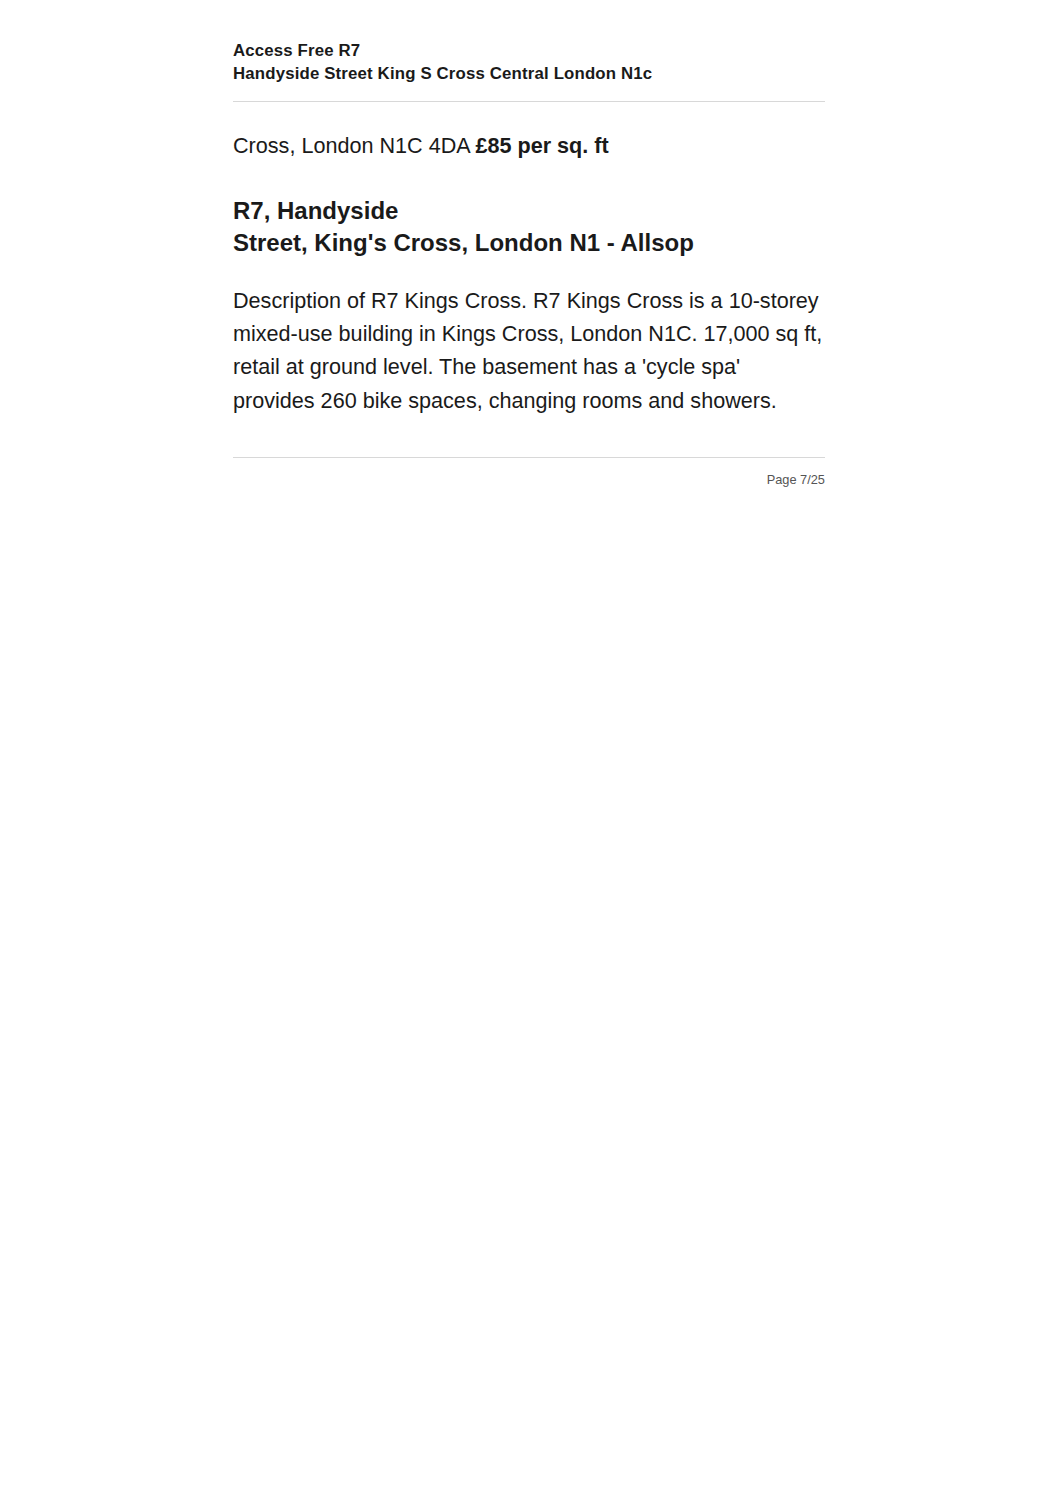Access Free R7 Handyside Street King S Cross Central London N1c
Cross, London N1C 4DA £85 per sq. ft
R7, Handyside Street, King's Cross, London N1 - Allsop
Description of R7 Kings Cross. R7 Kings Cross is a 10-storey mixed-use building in Kings Cross, London N1C. 17,000 sq ft, retail at ground level. The basement has a 'cycle spa' provides 260 bike spaces, changing rooms and showers.
Page 7/25